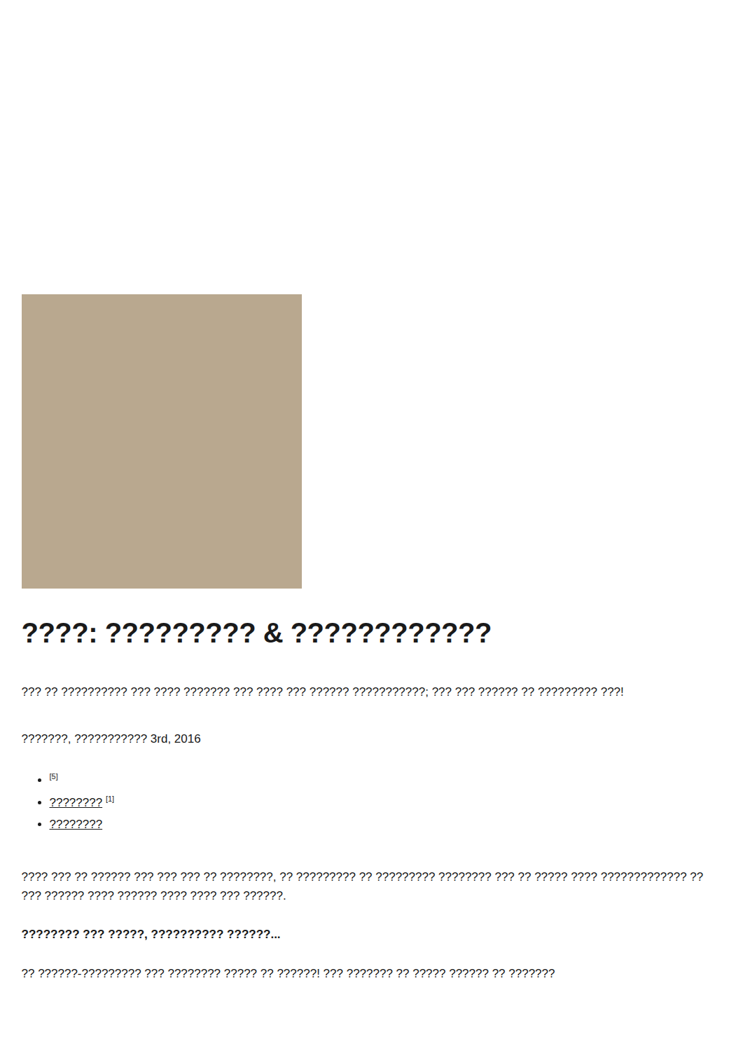????: ????????? & ????????????
??? ?? ?????????? ??? ???? ??????? ??? ???? ??? ?????? ???????????; ??? ??? ?????? ?? ????????? ???!
???????, ??????????? 3rd, 2016
[5]
???????? [1]
????????
???? ??? ?? ?????? ??? ??? ??? ?? ????????, ?? ????????? ?? ????????? ???????? ??? ?? ????? ???? ????????????? ?? ??? ?????? ???? ?????? ???? ???? ??? ??????.
???????? ??? ?????, ?????????? ??????...
?? ??????-????????? ??? ???????? ????? ?? ??????! ??? ??????? ?? ????? ?????? ?? ???????